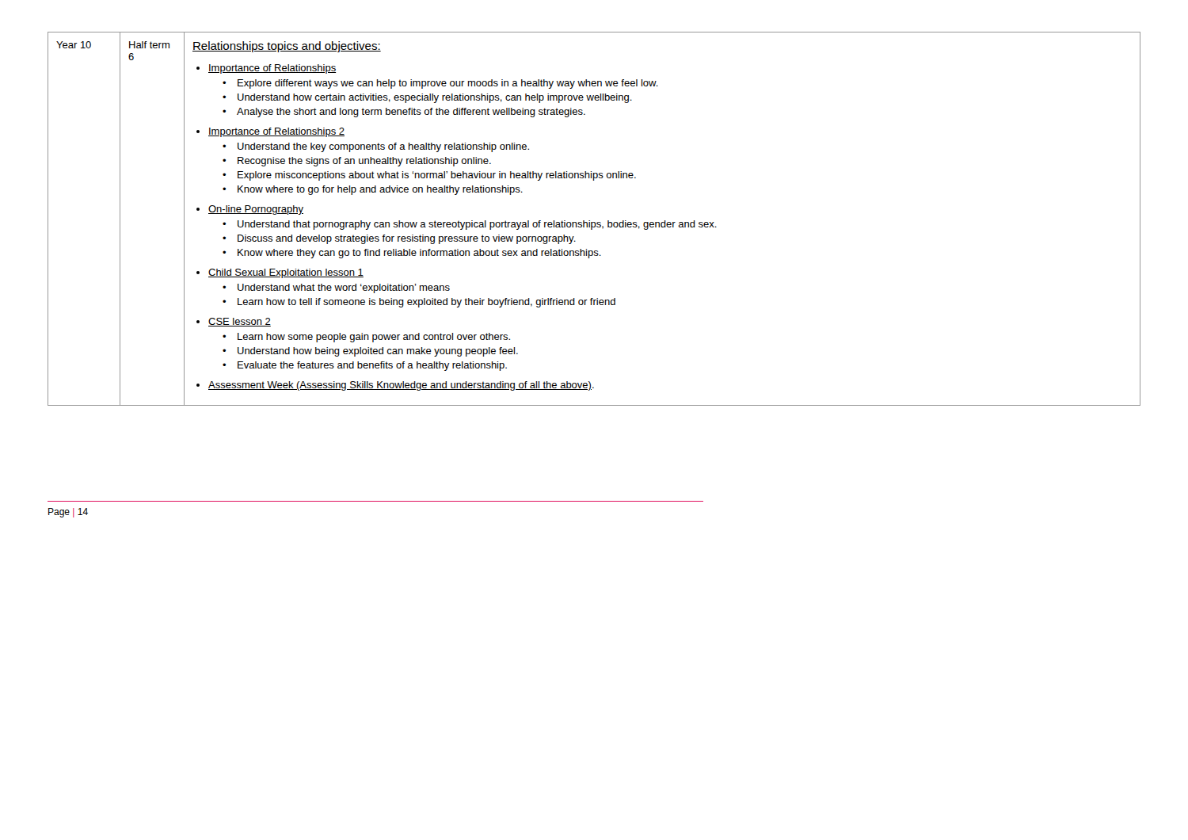| Year 10 | Half term 6 | Relationships topics and objectives: Importance of Relationships Explore different ways we can help to improve our moods in a healthy way when we feel low. Understand how certain activities, especially relationships, can help improve wellbeing. Analyse the short and long term benefits of the different wellbeing strategies. Importance of Relationships 2 Understand the key components of a healthy relationship online. Recognise the signs of an unhealthy relationship online. Explore misconceptions about what is ‘normal’ behaviour in healthy relationships online. Know where to go for help and advice on healthy relationships. On-line Pornography Understand that pornography can show a stereotypical portrayal of relationships, bodies, gender and sex. Discuss and develop strategies for resisting pressure to view pornography. Know where they can go to find reliable information about sex and relationships. Child Sexual Exploitation lesson 1 Understand what the word ‘exploitation’ means Learn how to tell if someone is being exploited by their boyfriend, girlfriend or friend CSE lesson 2 Learn how some people gain power and control over others. Understand how being exploited can make young people feel. Evaluate the features and benefits of a healthy relationship. Assessment Week (Assessing Skills Knowledge and understanding of all the above) . |
Page | 14